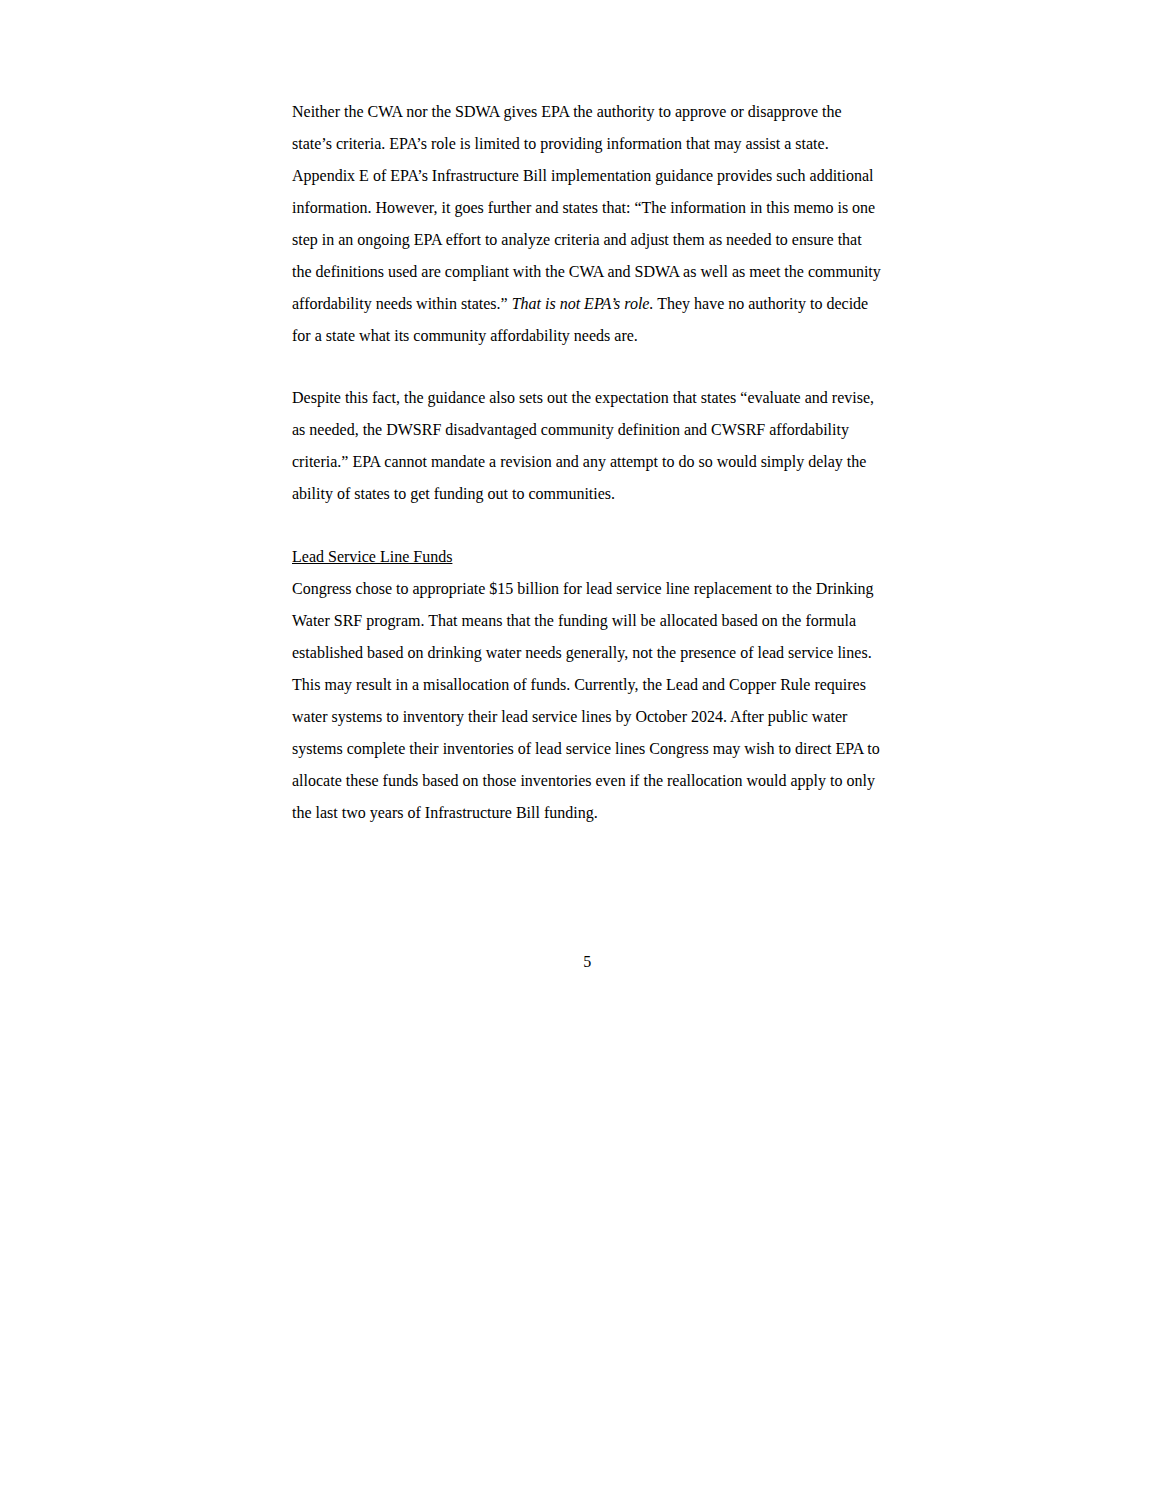Neither the CWA nor the SDWA gives EPA the authority to approve or disapprove the state’s criteria. EPA’s role is limited to providing information that may assist a state. Appendix E of EPA’s Infrastructure Bill implementation guidance provides such additional information. However, it goes further and states that: “The information in this memo is one step in an ongoing EPA effort to analyze criteria and adjust them as needed to ensure that the definitions used are compliant with the CWA and SDWA as well as meet the community affordability needs within states.” That is not EPA’s role. They have no authority to decide for a state what its community affordability needs are.
Despite this fact, the guidance also sets out the expectation that states “evaluate and revise, as needed, the DWSRF disadvantaged community definition and CWSRF affordability criteria.” EPA cannot mandate a revision and any attempt to do so would simply delay the ability of states to get funding out to communities.
Lead Service Line Funds
Congress chose to appropriate $15 billion for lead service line replacement to the Drinking Water SRF program. That means that the funding will be allocated based on the formula established based on drinking water needs generally, not the presence of lead service lines. This may result in a misallocation of funds. Currently, the Lead and Copper Rule requires water systems to inventory their lead service lines by October 2024. After public water systems complete their inventories of lead service lines Congress may wish to direct EPA to allocate these funds based on those inventories even if the reallocation would apply to only the last two years of Infrastructure Bill funding.
5